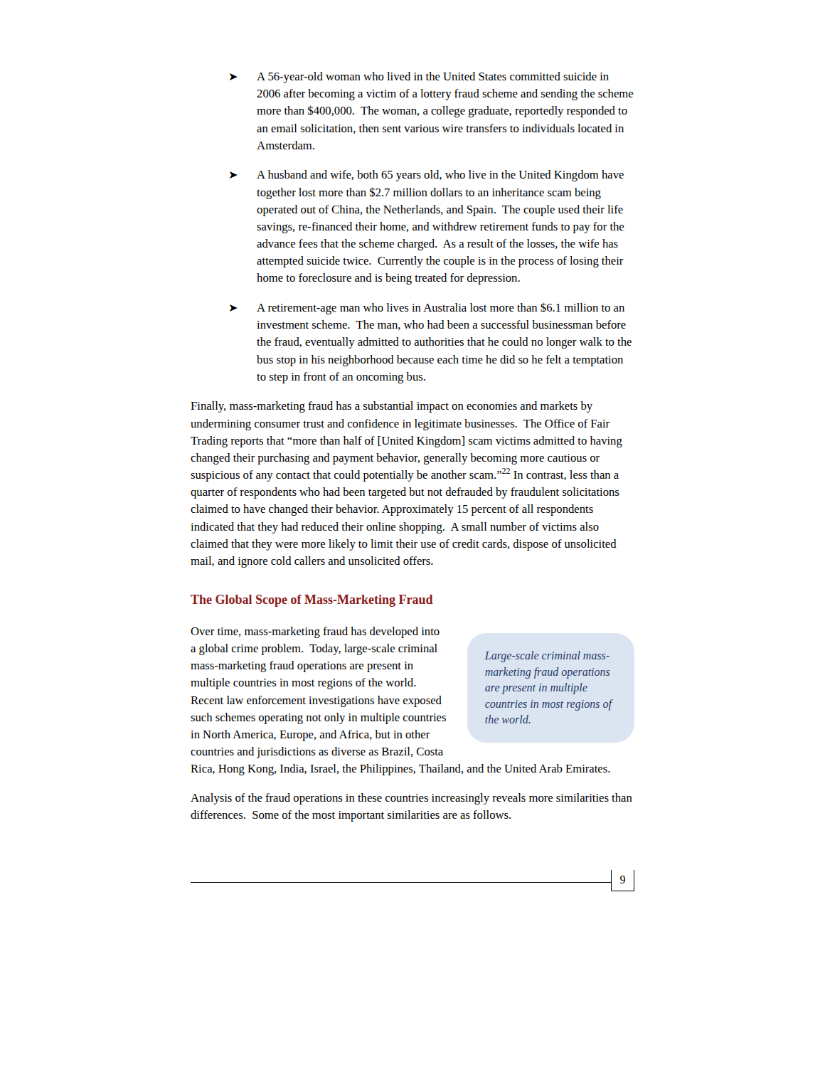A 56-year-old woman who lived in the United States committed suicide in 2006 after becoming a victim of a lottery fraud scheme and sending the scheme more than $400,000. The woman, a college graduate, reportedly responded to an email solicitation, then sent various wire transfers to individuals located in Amsterdam.
A husband and wife, both 65 years old, who live in the United Kingdom have together lost more than $2.7 million dollars to an inheritance scam being operated out of China, the Netherlands, and Spain. The couple used their life savings, re-financed their home, and withdrew retirement funds to pay for the advance fees that the scheme charged. As a result of the losses, the wife has attempted suicide twice. Currently the couple is in the process of losing their home to foreclosure and is being treated for depression.
A retirement-age man who lives in Australia lost more than $6.1 million to an investment scheme. The man, who had been a successful businessman before the fraud, eventually admitted to authorities that he could no longer walk to the bus stop in his neighborhood because each time he did so he felt a temptation to step in front of an oncoming bus.
Finally, mass-marketing fraud has a substantial impact on economies and markets by undermining consumer trust and confidence in legitimate businesses. The Office of Fair Trading reports that “more than half of [United Kingdom] scam victims admitted to having changed their purchasing and payment behavior, generally becoming more cautious or suspicious of any contact that could potentially be another scam.”22 In contrast, less than a quarter of respondents who had been targeted but not defrauded by fraudulent solicitations claimed to have changed their behavior. Approximately 15 percent of all respondents indicated that they had reduced their online shopping. A small number of victims also claimed that they were more likely to limit their use of credit cards, dispose of unsolicited mail, and ignore cold callers and unsolicited offers.
The Global Scope of Mass-Marketing Fraud
Large-scale criminal mass-marketing fraud operations are present in multiple countries in most regions of the world.
Over time, mass-marketing fraud has developed into a global crime problem. Today, large-scale criminal mass-marketing fraud operations are present in multiple countries in most regions of the world. Recent law enforcement investigations have exposed such schemes operating not only in multiple countries in North America, Europe, and Africa, but in other countries and jurisdictions as diverse as Brazil, Costa Rica, Hong Kong, India, Israel, the Philippines, Thailand, and the United Arab Emirates.
Analysis of the fraud operations in these countries increasingly reveals more similarities than differences. Some of the most important similarities are as follows.
9